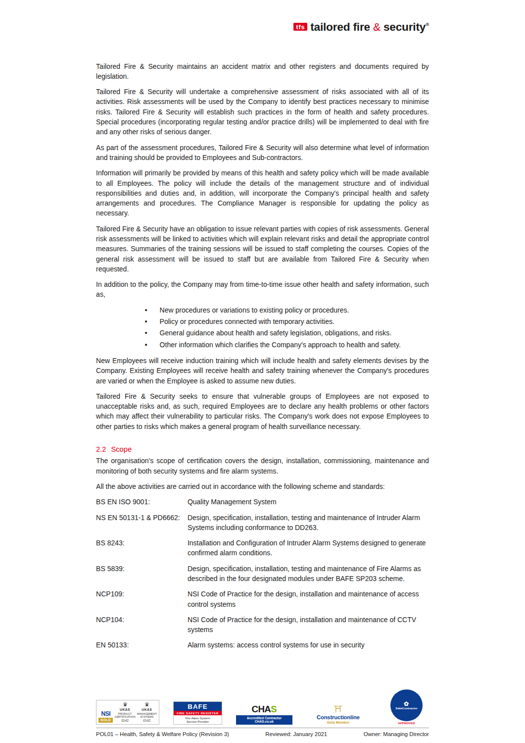tfs tailored fire & security®
Tailored Fire & Security maintains an accident matrix and other registers and documents required by legislation.
Tailored Fire & Security will undertake a comprehensive assessment of risks associated with all of its activities. Risk assessments will be used by the Company to identify best practices necessary to minimise risks. Tailored Fire & Security will establish such practices in the form of health and safety procedures. Special procedures (incorporating regular testing and/or practice drills) will be implemented to deal with fire and any other risks of serious danger.
As part of the assessment procedures, Tailored Fire & Security will also determine what level of information and training should be provided to Employees and Sub-contractors.
Information will primarily be provided by means of this health and safety policy which will be made available to all Employees. The policy will include the details of the management structure and of individual responsibilities and duties and, in addition, will incorporate the Company's principal health and safety arrangements and procedures. The Compliance Manager is responsible for updating the policy as necessary.
Tailored Fire & Security have an obligation to issue relevant parties with copies of risk assessments. General risk assessments will be linked to activities which will explain relevant risks and detail the appropriate control measures. Summaries of the training sessions will be issued to staff completing the courses. Copies of the general risk assessment will be issued to staff but are available from Tailored Fire & Security when requested.
In addition to the policy, the Company may from time-to-time issue other health and safety information, such as,
New procedures or variations to existing policy or procedures.
Policy or procedures connected with temporary activities.
General guidance about health and safety legislation, obligations, and risks.
Other information which clarifies the Company's approach to health and safety.
New Employees will receive induction training which will include health and safety elements devises by the Company. Existing Employees will receive health and safety training whenever the Company's procedures are varied or when the Employee is asked to assume new duties.
Tailored Fire & Security seeks to ensure that vulnerable groups of Employees are not exposed to unacceptable risks and, as such, required Employees are to declare any health problems or other factors which may affect their vulnerability to particular risks. The Company's work does not expose Employees to other parties to risks which makes a general program of health surveillance necessary.
2.2 Scope
The organisation's scope of certification covers the design, installation, commissioning, maintenance and monitoring of both security systems and fire alarm systems.
All the above activities are carried out in accordance with the following scheme and standards:
| BS EN ISO 9001: | Quality Management System |
| NS EN 50131-1 & PD6662: | Design, specification, installation, testing and maintenance of Intruder Alarm Systems including conformance to DD263. |
| BS 8243: | Installation and Configuration of Intruder Alarm Systems designed to generate confirmed alarm conditions. |
| BS 5839: | Design, specification, installation, testing and maintenance of Fire Alarms as described in the four designated modules under BAFE SP203 scheme. |
| NCP109: | NSI Code of Practice for the design, installation and maintenance of access control systems |
| NCP104: | NSI Code of Practice for the design, installation and maintenance of CCTV systems |
| EN 50133: | Alarm systems: access control systems for use in security |
NSI
GOLD
♛
UKAS
PRODUCT
CERTIFICATION
0142
♛
UKAS
MANAGEMENT
SYSTEMS
0142
BAFE
FIRE SAFETY REGISTER
Fire Alarm System
Service Provider
CHAS
Accredited Contractor
CHAS.co.uk
⛩
Constructionline
Gold Member
✿ SafeContractor
APPROVED
POL01 – Health, Safety & Welfare Policy (Revision 3) Reviewed: January 2021 Owner: Managing Director